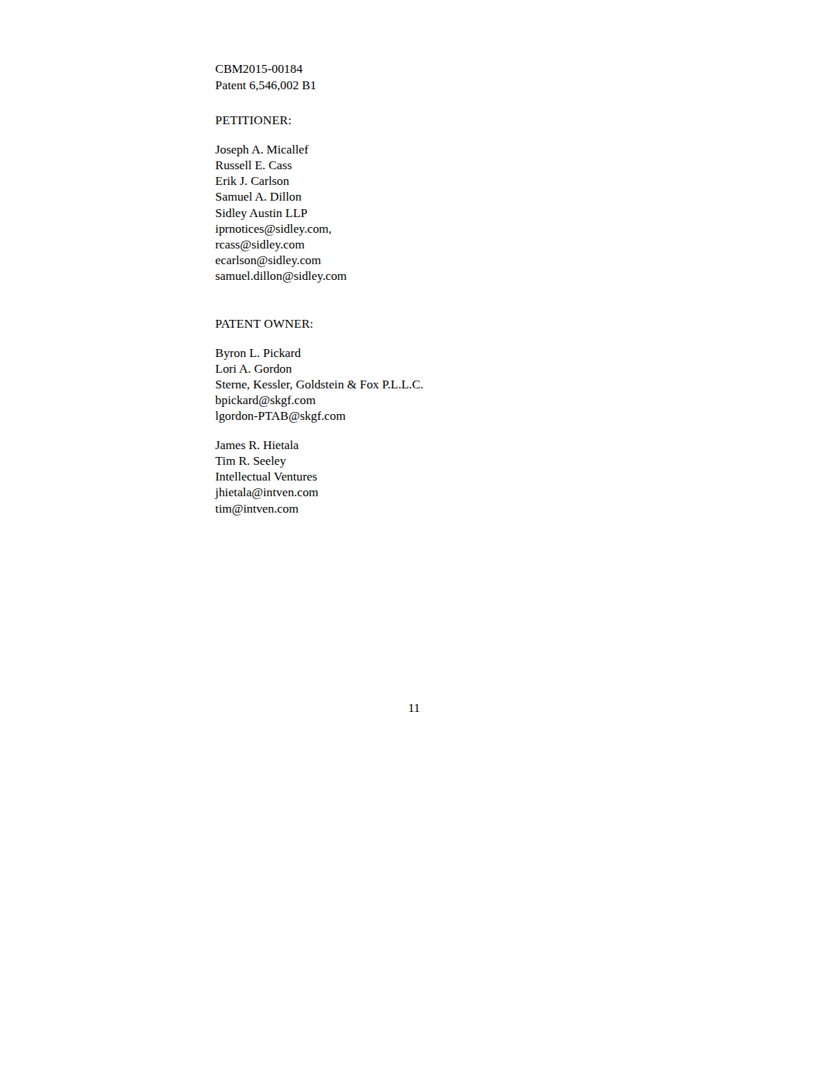CBM2015-00184
Patent 6,546,002 B1
PETITIONER:
Joseph A. Micallef
Russell E. Cass
Erik J. Carlson
Samuel A. Dillon
Sidley Austin LLP
iprnotices@sidley.com,
rcass@sidley.com
ecarlson@sidley.com
samuel.dillon@sidley.com
PATENT OWNER:
Byron L. Pickard
Lori A. Gordon
Sterne, Kessler, Goldstein & Fox P.L.L.C.
bpickard@skgf.com
lgordon-PTAB@skgf.com
James R. Hietala
Tim R. Seeley
Intellectual Ventures
jhietala@intven.com
tim@intven.com
11